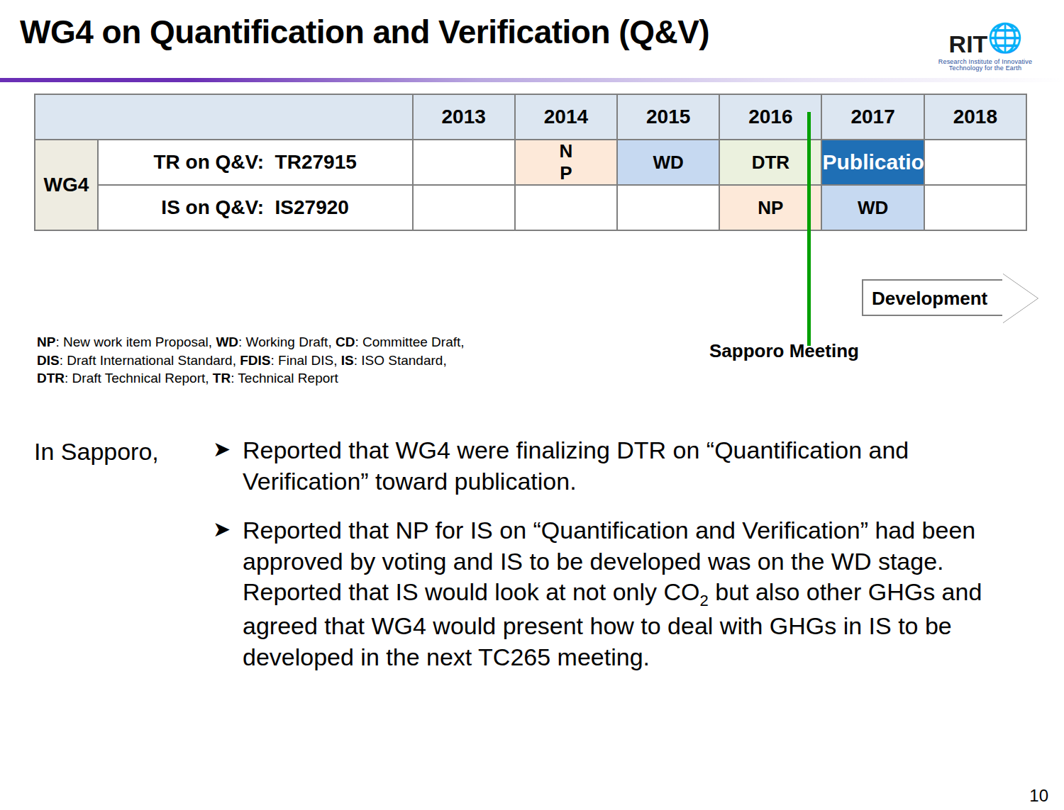WG4 on Quantification and Verification (Q&V)
RIT🌐
Research Institute of Innovative
Technology for the Earth
| | 2013 | 2014 | 2015 | 2016 | 2017 | 2018 |
| --- | --- | --- | --- | --- | --- | --- |
| WG4 | TR on Q&V: TR27915 | | N P | WD | DTR | Publication | |
| IS on Q&V: IS27920 | | | | NP | WD | |
Development
NP: New work item Proposal, WD: Working Draft, CD: Committee Draft,
DIS: Draft International Standard, FDIS: Final DIS, IS: ISO Standard,
DTR: Draft Technical Report, TR: Technical Report
Sapporo Meeting
In Sapporo,
➤
Reported that WG4 were finalizing DTR on “Quantification and Verification” toward publication.
➤
Reported that NP for IS on “Quantification and Verification” had been approved by voting and IS to be developed was on the WD stage. Reported that IS would look at not only CO2 but also other GHGs and agreed that WG4 would present how to deal with GHGs in IS to be developed in the next TC265 meeting.
10